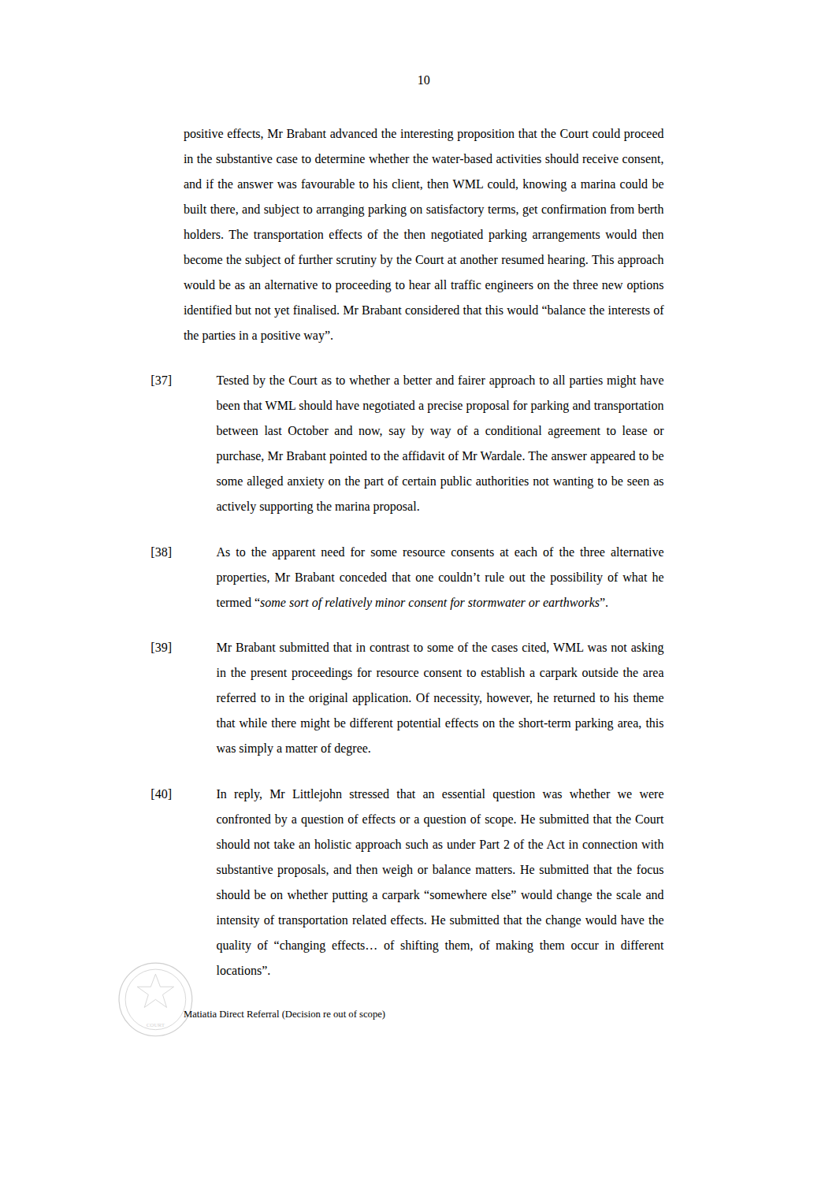10
positive effects, Mr Brabant advanced the interesting proposition that the Court could proceed in the substantive case to determine whether the water-based activities should receive consent, and if the answer was favourable to his client, then WML could, knowing a marina could be built there, and subject to arranging parking on satisfactory terms, get confirmation from berth holders. The transportation effects of the then negotiated parking arrangements would then become the subject of further scrutiny by the Court at another resumed hearing. This approach would be as an alternative to proceeding to hear all traffic engineers on the three new options identified but not yet finalised. Mr Brabant considered that this would “balance the interests of the parties in a positive way”.
[37] Tested by the Court as to whether a better and fairer approach to all parties might have been that WML should have negotiated a precise proposal for parking and transportation between last October and now, say by way of a conditional agreement to lease or purchase, Mr Brabant pointed to the affidavit of Mr Wardale. The answer appeared to be some alleged anxiety on the part of certain public authorities not wanting to be seen as actively supporting the marina proposal.
[38] As to the apparent need for some resource consents at each of the three alternative properties, Mr Brabant conceded that one couldn’t rule out the possibility of what he termed “some sort of relatively minor consent for stormwater or earthworks”.
[39] Mr Brabant submitted that in contrast to some of the cases cited, WML was not asking in the present proceedings for resource consent to establish a carpark outside the area referred to in the original application. Of necessity, however, he returned to his theme that while there might be different potential effects on the short-term parking area, this was simply a matter of degree.
[40] In reply, Mr Littlejohn stressed that an essential question was whether we were confronted by a question of effects or a question of scope. He submitted that the Court should not take an holistic approach such as under Part 2 of the Act in connection with substantive proposals, and then weigh or balance matters. He submitted that the focus should be on whether putting a carpark “somewhere else” would change the scale and intensity of transportation related effects. He submitted that the change would have the quality of “changing effects… of shifting them, of making them occur in different locations”.
COURT
Matiatia Direct Referral (Decision re out of scope)